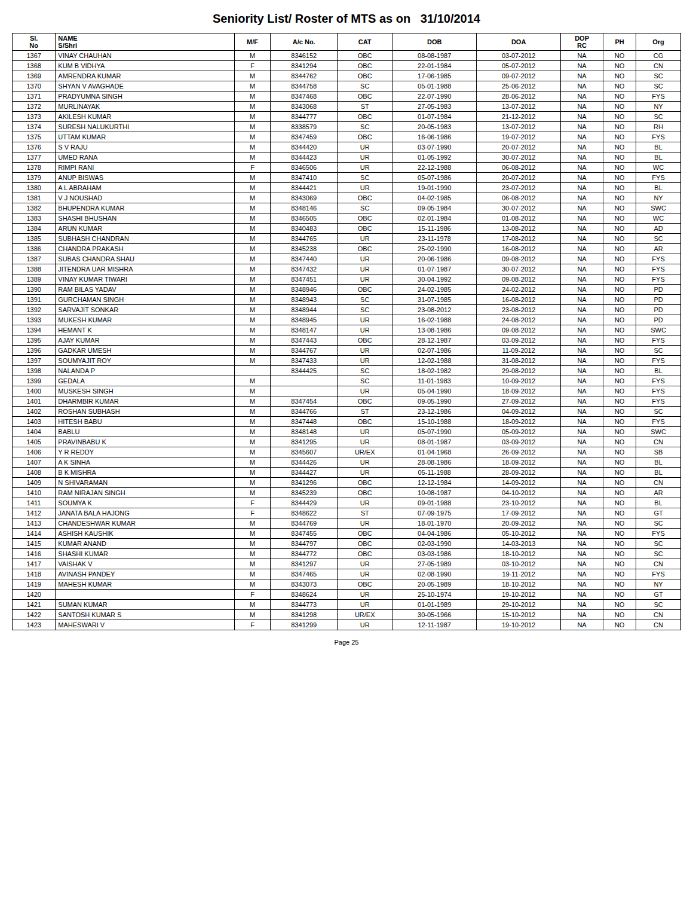Seniority List/ Roster of MTS as on 31/10/2014
| Sl. No | NAME S/Shri | M/F | A/c No. | CAT | DOB | DOA | DOP RC | PH | Org |
| --- | --- | --- | --- | --- | --- | --- | --- | --- | --- |
| 1367 | VINAY CHAUHAN | M | 8346152 | OBC | 08-08-1987 | 03-07-2012 | NA | NO | CG |
| 1368 | KUM B VIDHYA | F | 8341294 | OBC | 22-01-1984 | 05-07-2012 | NA | NO | CN |
| 1369 | AMRENDRA KUMAR | M | 8344762 | OBC | 17-06-1985 | 09-07-2012 | NA | NO | SC |
| 1370 | SHYAN V AVAGHADE | M | 8344758 | SC | 05-01-1988 | 25-06-2012 | NA | NO | SC |
| 1371 | PRADYUMNA SINGH | M | 8347468 | OBC | 22-07-1990 | 28-06-2012 | NA | NO | FYS |
| 1372 | MURLINAYAK | M | 8343068 | ST | 27-05-1983 | 13-07-2012 | NA | NO | NY |
| 1373 | AKILESH KUMAR | M | 8344777 | OBC | 01-07-1984 | 21-12-2012 | NA | NO | SC |
| 1374 | SURESH NALUKURTHI | M | 8338579 | SC | 20-05-1983 | 13-07-2012 | NA | NO | RH |
| 1375 | UTTAM KUMAR | M | 8347459 | OBC | 16-06-1986 | 19-07-2012 | NA | NO | FYS |
| 1376 | S V RAJU | M | 8344420 | UR | 03-07-1990 | 20-07-2012 | NA | NO | BL |
| 1377 | UMED RANA | M | 8344423 | UR | 01-05-1992 | 30-07-2012 | NA | NO | BL |
| 1378 | RIMPI RANI | F | 8346506 | UR | 22-12-1988 | 06-08-2012 | NA | NO | WC |
| 1379 | ANUP BISWAS | M | 8347410 | SC | 05-07-1986 | 20-07-2012 | NA | NO | FYS |
| 1380 | A L ABRAHAM | M | 8344421 | UR | 19-01-1990 | 23-07-2012 | NA | NO | BL |
| 1381 | V J NOUSHAD | M | 8343069 | OBC | 04-02-1985 | 06-08-2012 | NA | NO | NY |
| 1382 | BHUPENDRA KUMAR | M | 8348146 | SC | 09-05-1984 | 30-07-2012 | NA | NO | SWC |
| 1383 | SHASHI BHUSHAN | M | 8346505 | OBC | 02-01-1984 | 01-08-2012 | NA | NO | WC |
| 1384 | ARUN KUMAR | M | 8340483 | OBC | 15-11-1986 | 13-08-2012 | NA | NO | AD |
| 1385 | SUBHASH CHANDRAN | M | 8344765 | UR | 23-11-1978 | 17-08-2012 | NA | NO | SC |
| 1386 | CHANDRA PRAKASH | M | 8345238 | OBC | 25-02-1990 | 16-08-2012 | NA | NO | AR |
| 1387 | SUBAS CHANDRA SHAU | M | 8347440 | UR | 20-06-1986 | 09-08-2012 | NA | NO | FYS |
| 1388 | JITENDRA UAR MISHRA | M | 8347432 | UR | 01-07-1987 | 30-07-2012 | NA | NO | FYS |
| 1389 | VINAY KUMAR TIWARI | M | 8347451 | UR | 30-04-1992 | 09-08-2012 | NA | NO | FYS |
| 1390 | RAM BILAS YADAV | M | 8348946 | OBC | 24-02-1985 | 24-02-2012 | NA | NO | PD |
| 1391 | GURCHAMAN SINGH | M | 8348943 | SC | 31-07-1985 | 16-08-2012 | NA | NO | PD |
| 1392 | SARVAJIT SONKAR | M | 8348944 | SC | 23-08-2012 | 23-08-2012 | NA | NO | PD |
| 1393 | MUKESH KUMAR | M | 8348945 | UR | 16-02-1988 | 24-08-2012 | NA | NO | PD |
| 1394 | HEMANT K | M | 8348147 | UR | 13-08-1986 | 09-08-2012 | NA | NO | SWC |
| 1395 | AJAY KUMAR | M | 8347443 | OBC | 28-12-1987 | 03-09-2012 | NA | NO | FYS |
| 1396 | GADKAR UMESH | M | 8344767 | UR | 02-07-1986 | 11-09-2012 | NA | NO | SC |
| 1397 | SOUMYAJIT ROY | M | 8347433 | UR | 12-02-1988 | 31-08-2012 | NA | NO | FYS |
| 1398 | NALANDA P | | 8344425 | SC | 18-02-1982 | 29-08-2012 | NA | NO | BL |
| 1399 | GEDALA | M | | SC | 11-01-1983 | 10-09-2012 | NA | NO | FYS |
| 1400 | MUSKESH SINGH | M | | UR | 05-04-1990 | 18-09-2012 | NA | NO | FYS |
| 1401 | DHARMBIR KUMAR | M | 8347454 | OBC | 09-05-1990 | 27-09-2012 | NA | NO | FYS |
| 1402 | ROSHAN SUBHASH | M | 8344766 | ST | 23-12-1986 | 04-09-2012 | NA | NO | SC |
| 1403 | HITESH BABU | M | 8347448 | OBC | 15-10-1988 | 18-09-2012 | NA | NO | FYS |
| 1404 | BABLU | M | 8348148 | UR | 05-07-1990 | 05-09-2012 | NA | NO | SWC |
| 1405 | PRAVINBABU K | M | 8341295 | UR | 08-01-1987 | 03-09-2012 | NA | NO | CN |
| 1406 | Y R REDDY | M | 8345607 | UR/EX | 01-04-1968 | 26-09-2012 | NA | NO | SB |
| 1407 | A K SINHA | M | 8344426 | UR | 28-08-1986 | 18-09-2012 | NA | NO | BL |
| 1408 | B K MISHRA | M | 8344427 | UR | 05-11-1988 | 28-09-2012 | NA | NO | BL |
| 1409 | N SHIVARAMAN | M | 8341296 | OBC | 12-12-1984 | 14-09-2012 | NA | NO | CN |
| 1410 | RAM NIRAJAN SINGH | M | 8345239 | OBC | 10-08-1987 | 04-10-2012 | NA | NO | AR |
| 1411 | SOUMYA K | F | 8344429 | UR | 09-01-1988 | 23-10-2012 | NA | NO | BL |
| 1412 | JANATA BALA HAJONG | F | 8348622 | ST | 07-09-1975 | 17-09-2012 | NA | NO | GT |
| 1413 | CHANDESHWAR KUMAR | M | 8344769 | UR | 18-01-1970 | 20-09-2012 | NA | NO | SC |
| 1414 | ASHISH KAUSHIK | M | 8347455 | OBC | 04-04-1986 | 05-10-2012 | NA | NO | FYS |
| 1415 | KUMAR ANAND | M | 8344797 | OBC | 02-03-1990 | 14-03-2013 | NA | NO | SC |
| 1416 | SHASHI KUMAR | M | 8344772 | OBC | 03-03-1986 | 18-10-2012 | NA | NO | SC |
| 1417 | VAISHAK V | M | 8341297 | UR | 27-05-1989 | 03-10-2012 | NA | NO | CN |
| 1418 | AVINASH PANDEY | M | 8347465 | UR | 02-08-1990 | 19-11-2012 | NA | NO | FYS |
| 1419 | MAHESH KUMAR | M | 8343073 | OBC | 20-05-1989 | 18-10-2012 | NA | NO | NY |
| 1420 | | F | 8348624 | UR | 25-10-1974 | 19-10-2012 | NA | NO | GT |
| 1421 | SUMAN KUMAR | M | 8344773 | UR | 01-01-1989 | 29-10-2012 | NA | NO | SC |
| 1422 | SANTOSH KUMAR S | M | 8341298 | UR/EX | 30-05-1966 | 15-10-2012 | NA | NO | CN |
| 1423 | MAHESWARI V | F | 8341299 | UR | 12-11-1987 | 19-10-2012 | NA | NO | CN |
Page 25